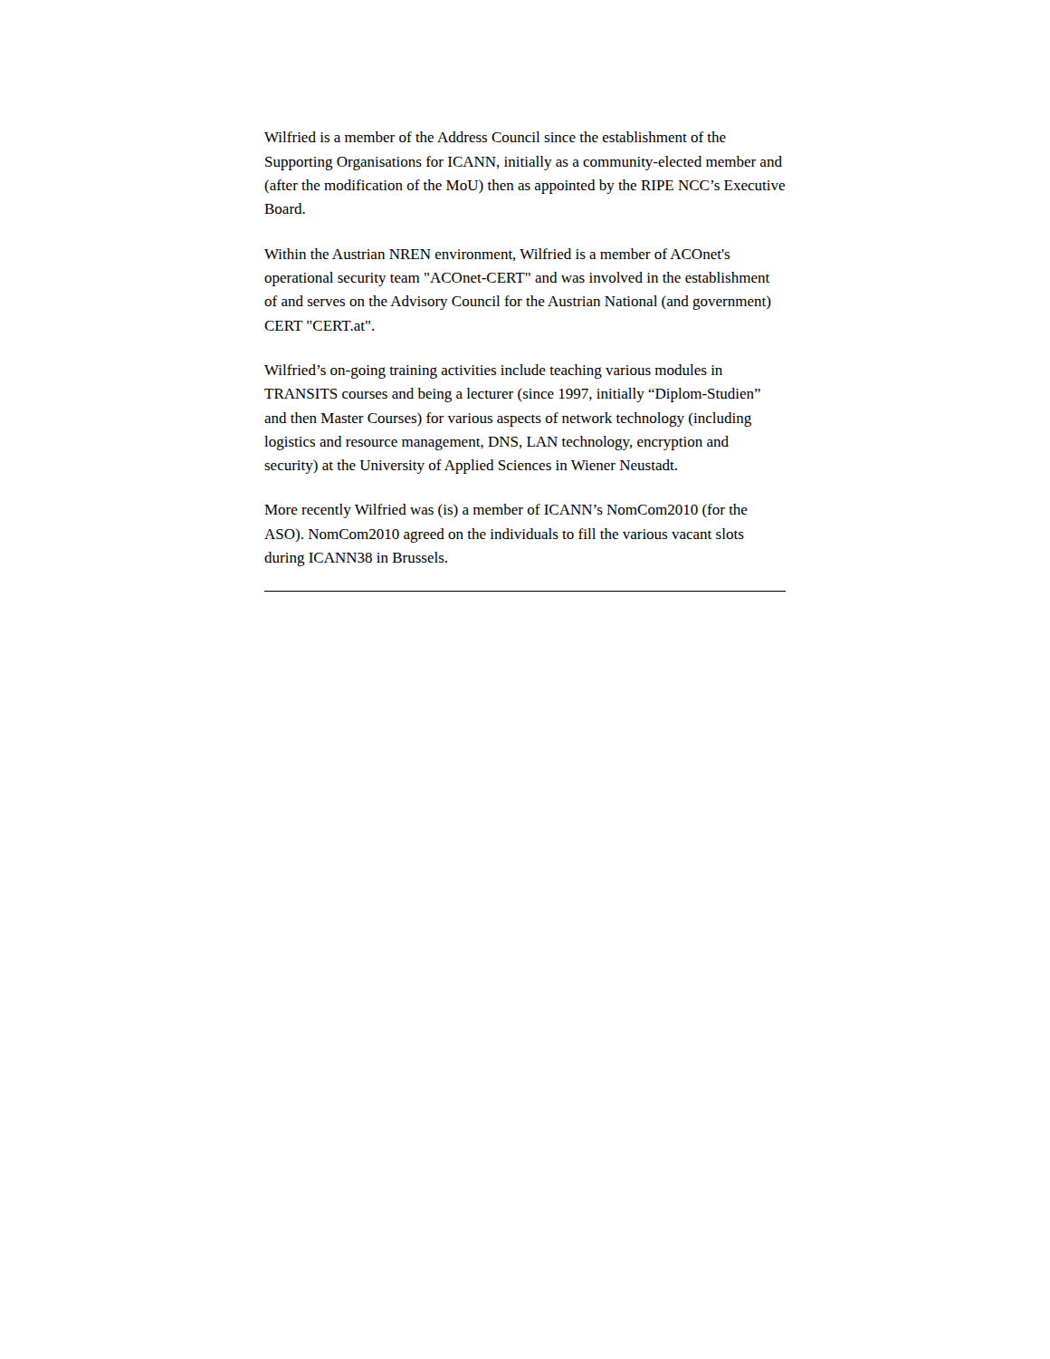Wilfried is a member of the Address Council since the establishment of the Supporting Organisations for ICANN, initially as a community-elected member and (after the modification of the MoU) then as appointed by the RIPE NCC’s Executive Board.
Within the Austrian NREN environment, Wilfried is a member of ACOnet's operational security team "ACOnet-CERT" and was involved in the establishment of and serves on the Advisory Council for the Austrian National (and government) CERT "CERT.at".
Wilfried’s on-going training activities include teaching various modules in TRANSITS courses and being a lecturer (since 1997, initially “Diplom-Studien” and then Master Courses) for various aspects of network technology (including logistics and resource management, DNS, LAN technology, encryption and security) at the University of Applied Sciences in Wiener Neustadt.
More recently Wilfried was (is) a member of ICANN’s NomCom2010 (for the ASO). NomCom2010 agreed on the individuals to fill the various vacant slots during ICANN38 in Brussels.